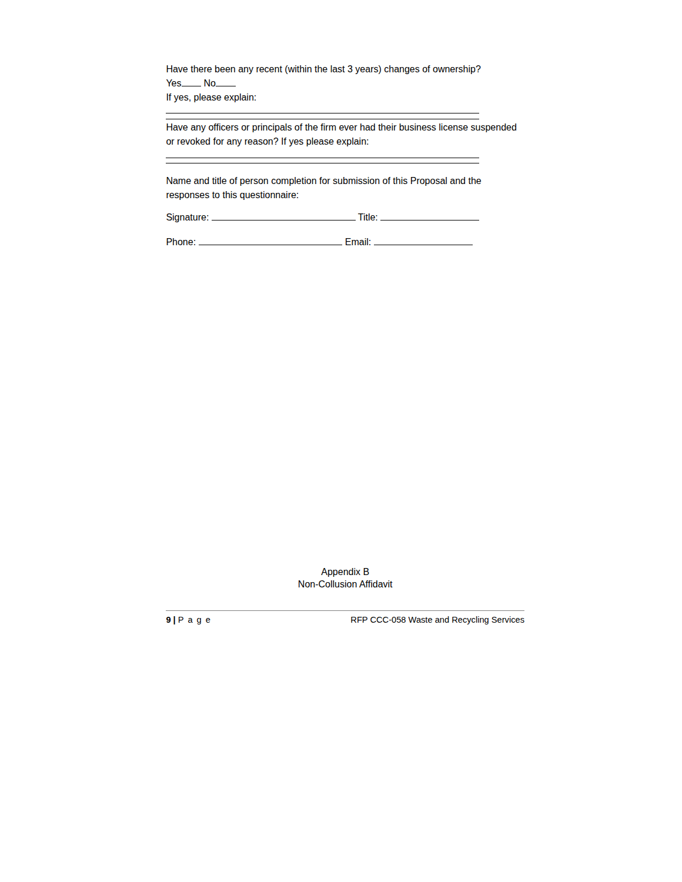Have there been any recent (within the last 3 years) changes of ownership?
Yes No
If yes, please explain:
Have any officers or principals of the firm ever had their business license suspended or revoked for any reason? If yes please explain:
Name and title of person completion for submission of this Proposal and the responses to this questionnaire:
Signature: Title:
Phone: Email:
Appendix B
Non-Collusion Affidavit
9 | P a g e
RFP CCC-058 Waste and Recycling Services